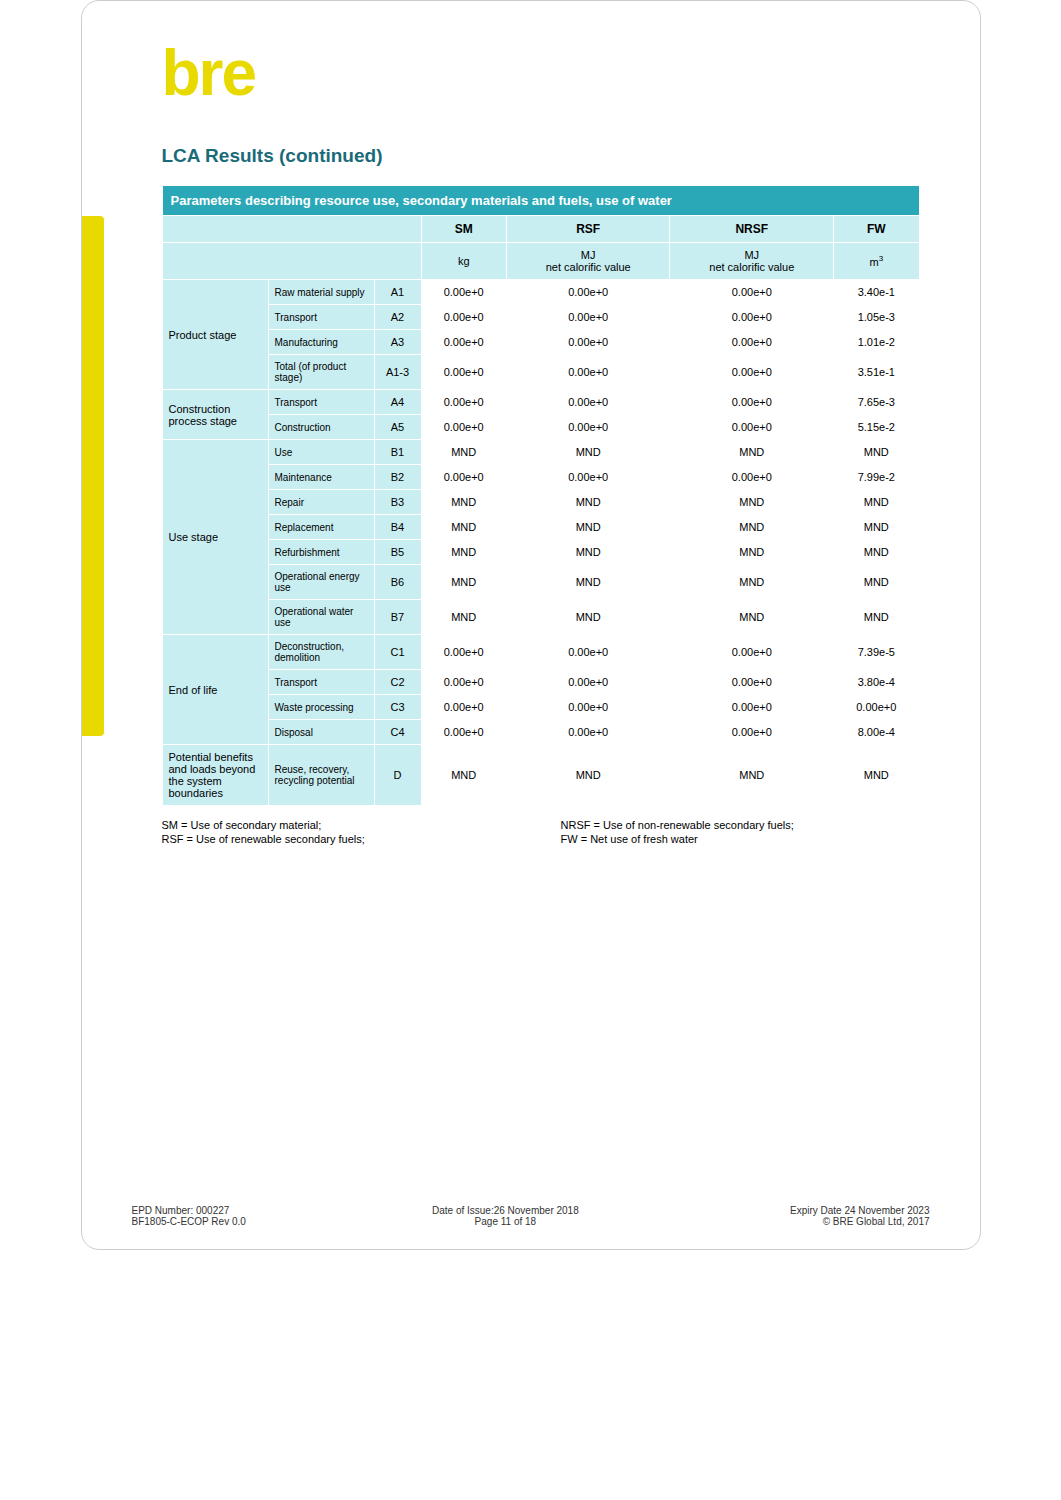bre
LCA Results (continued)
| Parameters describing resource use, secondary materials and fuels, use of water |
| | SM | RSF | NRSF | FW |
| | kg | MJ net calorific value | MJ net calorific value | m 3 |
| Product stage | Raw material supply | A1 | 0.00e+0 | 0.00e+0 | 0.00e+0 | 3.40e-1 |
| Transport | A2 | 0.00e+0 | 0.00e+0 | 0.00e+0 | 1.05e-3 |
| Manufacturing | A3 | 0.00e+0 | 0.00e+0 | 0.00e+0 | 1.01e-2 |
| Total (of product stage) | A1-3 | 0.00e+0 | 0.00e+0 | 0.00e+0 | 3.51e-1 |
| Construction process stage | Transport | A4 | 0.00e+0 | 0.00e+0 | 0.00e+0 | 7.65e-3 |
| Construction | A5 | 0.00e+0 | 0.00e+0 | 0.00e+0 | 5.15e-2 |
| Use stage | Use | B1 | MND | MND | MND | MND |
| Maintenance | B2 | 0.00e+0 | 0.00e+0 | 0.00e+0 | 7.99e-2 |
| Repair | B3 | MND | MND | MND | MND |
| Replacement | B4 | MND | MND | MND | MND |
| Refurbishment | B5 | MND | MND | MND | MND |
| Operational energy use | B6 | MND | MND | MND | MND |
| Operational water use | B7 | MND | MND | MND | MND |
| End of life | Deconstruction, demolition | C1 | 0.00e+0 | 0.00e+0 | 0.00e+0 | 7.39e-5 |
| Transport | C2 | 0.00e+0 | 0.00e+0 | 0.00e+0 | 3.80e-4 |
| Waste processing | C3 | 0.00e+0 | 0.00e+0 | 0.00e+0 | 0.00e+0 |
| Disposal | C4 | 0.00e+0 | 0.00e+0 | 0.00e+0 | 8.00e-4 |
| Potential benefits and loads beyond the system boundaries | Reuse, recovery, recycling potential | D | MND | MND | MND | MND |
| SM = Use of secondary material; | NRSF = Use of non-renewable secondary fuels; |
| RSF = Use of renewable secondary fuels; | FW = Net use of fresh water |
| EPD Number: 000227 | Date of Issue:26 November 2018 | Expiry Date 24 November 2023 |
| BF1805-C-ECOP Rev 0.0 | Page 11 of 18 | © BRE Global Ltd, 2017 |